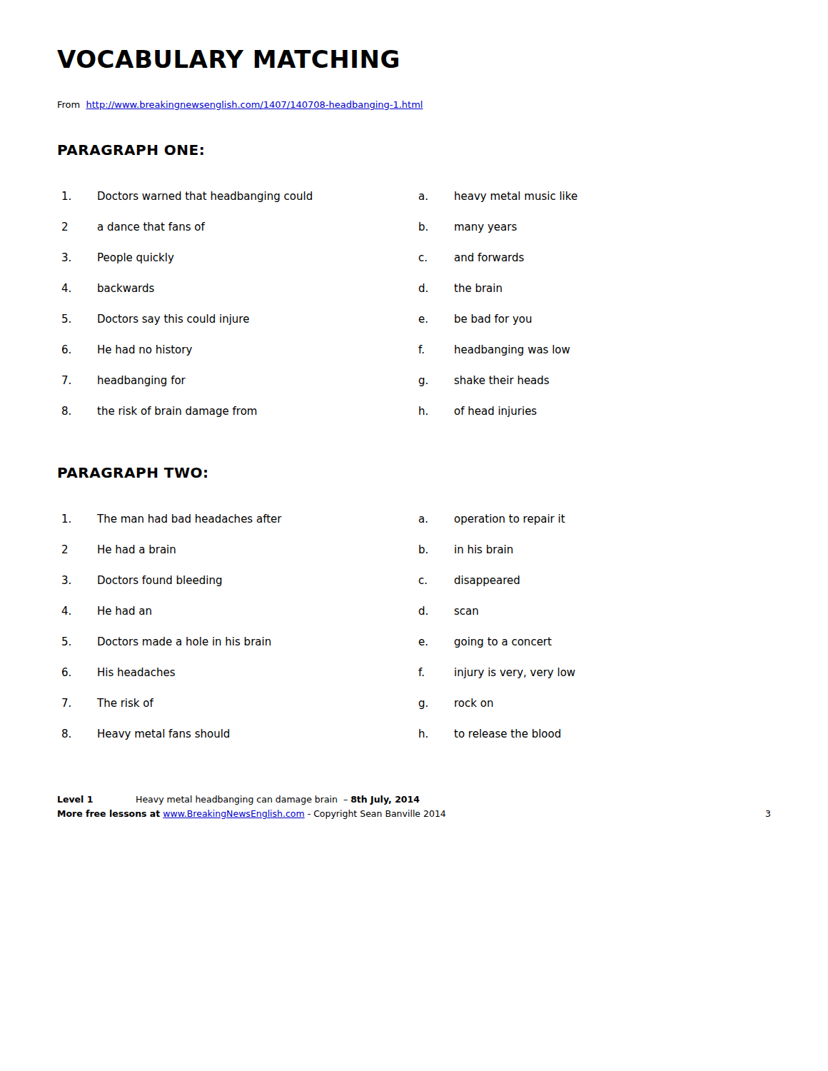VOCABULARY MATCHING
From http://www.breakingnewsenglish.com/1407/140708-headbanging-1.html
PARAGRAPH ONE:
| 1. | Doctors warned that headbanging could | a. | heavy metal music like |
| 2 | a dance that fans of | b. | many years |
| 3. | People quickly | c. | and forwards |
| 4. | backwards | d. | the brain |
| 5. | Doctors say this could injure | e. | be bad for you |
| 6. | He had no history | f. | headbanging was low |
| 7. | headbanging for | g. | shake their heads |
| 8. | the risk of brain damage from | h. | of head injuries |
PARAGRAPH TWO:
| 1. | The man had bad headaches after | a. | operation to repair it |
| 2 | He had a brain | b. | in his brain |
| 3. | Doctors found bleeding | c. | disappeared |
| 4. | He had an | d. | scan |
| 5. | Doctors made a hole in his brain | e. | going to a concert |
| 6. | His headaches | f. | injury is very, very low |
| 7. | The risk of | g. | rock on |
| 8. | Heavy metal fans should | h. | to release the blood |
Level 1 Heavy metal headbanging can damage brain – 8th July, 2014
More free lessons at www.BreakingNewsEnglish.com - Copyright Sean Banville 2014 3